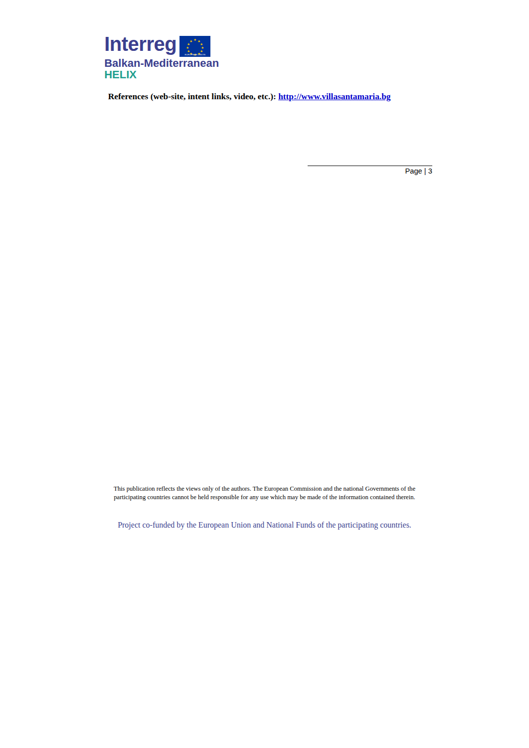Interreg
★ ★ ★ ★ ★ ★ ★ ★ ★ ★ ★ ★
EUROPEAN UNION
Balkan-Mediterranean
HELIX
References (web-site, intent links, video, etc.): http://www.villasantamaria.bg
Page | 3
This publication reflects the views only of the authors. The European Commission and the national Governments of the participating countries cannot be held responsible for any use which may be made of the information contained therein.
Project co-funded by the European Union and National Funds of the participating countries.